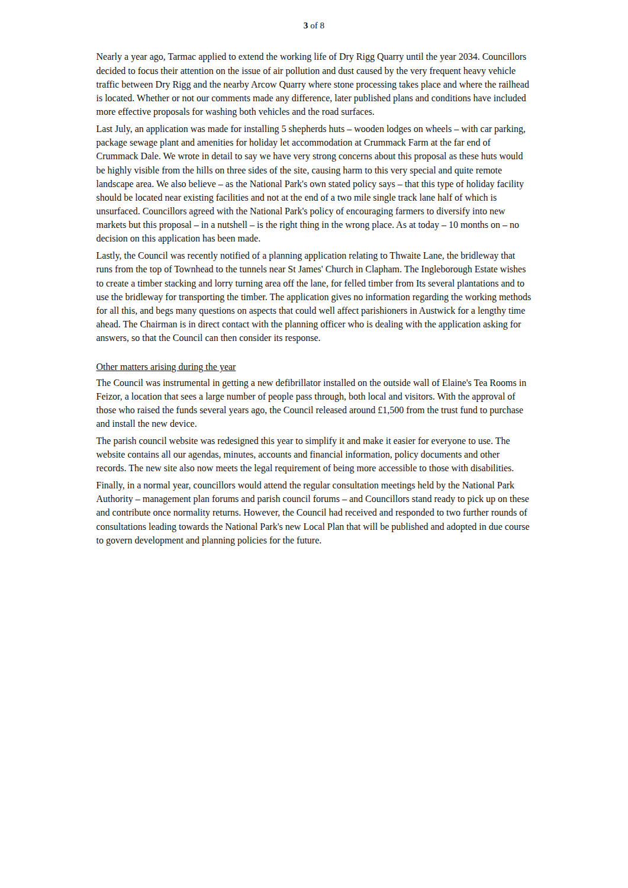3 of 8
Nearly a year ago, Tarmac applied to extend the working life of Dry Rigg Quarry until the year 2034. Councillors decided to focus their attention on the issue of air pollution and dust caused by the very frequent heavy vehicle traffic between Dry Rigg and the nearby Arcow Quarry where stone processing takes place and where the railhead is located. Whether or not our comments made any difference, later published plans and conditions have included more effective proposals for washing both vehicles and the road surfaces.
Last July, an application was made for installing 5 shepherds huts – wooden lodges on wheels – with car parking, package sewage plant and amenities for holiday let accommodation at Crummack Farm at the far end of Crummack Dale. We wrote in detail to say we have very strong concerns about this proposal as these huts would be highly visible from the hills on three sides of the site, causing harm to this very special and quite remote landscape area. We also believe – as the National Park's own stated policy says – that this type of holiday facility should be located near existing facilities and not at the end of a two mile single track lane half of which is unsurfaced. Councillors agreed with the National Park's policy of encouraging farmers to diversify into new markets but this proposal – in a nutshell – is the right thing in the wrong place. As at today – 10 months on – no decision on this application has been made.
Lastly, the Council was recently notified of a planning application relating to Thwaite Lane, the bridleway that runs from the top of Townhead to the tunnels near St James' Church in Clapham. The Ingleborough Estate wishes to create a timber stacking and lorry turning area off the lane, for felled timber from Its several plantations and to use the bridleway for transporting the timber. The application gives no information regarding the working methods for all this, and begs many questions on aspects that could well affect parishioners in Austwick for a lengthy time ahead. The Chairman is in direct contact with the planning officer who is dealing with the application asking for answers, so that the Council can then consider its response.
Other matters arising during the year
The Council was instrumental in getting a new defibrillator installed on the outside wall of Elaine's Tea Rooms in Feizor, a location that sees a large number of people pass through, both local and visitors. With the approval of those who raised the funds several years ago, the Council released around £1,500 from the trust fund to purchase and install the new device.
The parish council website was redesigned this year to simplify it and make it easier for everyone to use. The website contains all our agendas, minutes, accounts and financial information, policy documents and other records. The new site also now meets the legal requirement of being more accessible to those with disabilities.
Finally, in a normal year, councillors would attend the regular consultation meetings held by the National Park Authority – management plan forums and parish council forums – and Councillors stand ready to pick up on these and contribute once normality returns. However, the Council had received and responded to two further rounds of consultations leading towards the National Park's new Local Plan that will be published and adopted in due course to govern development and planning policies for the future.